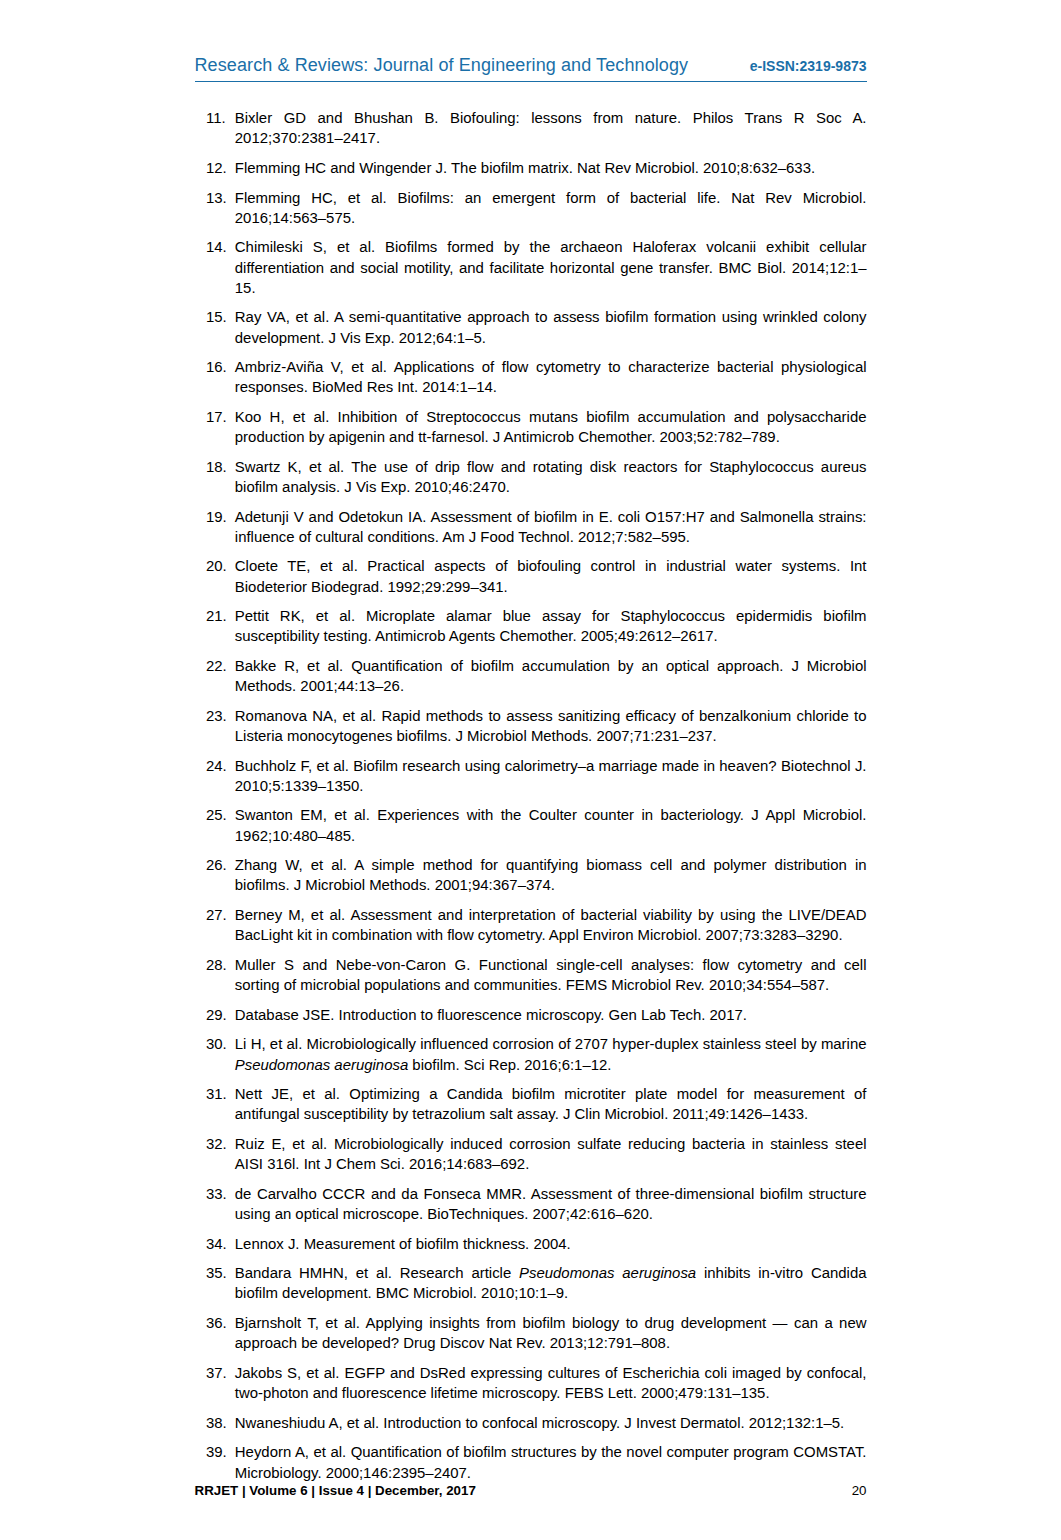Research & Reviews: Journal of Engineering and Technology
e-ISSN:2319-9873
11. Bixler GD and Bhushan B. Biofouling: lessons from nature. Philos Trans R Soc A. 2012;370:2381–2417.
12. Flemming HC and Wingender J. The biofilm matrix. Nat Rev Microbiol. 2010;8:632–633.
13. Flemming HC, et al. Biofilms: an emergent form of bacterial life. Nat Rev Microbiol. 2016;14:563–575.
14. Chimileski S, et al. Biofilms formed by the archaeon Haloferax volcanii exhibit cellular differentiation and social motility, and facilitate horizontal gene transfer. BMC Biol. 2014;12:1–15.
15. Ray VA, et al. A semi-quantitative approach to assess biofilm formation using wrinkled colony development. J Vis Exp. 2012;64:1–5.
16. Ambriz-Aviña V, et al. Applications of flow cytometry to characterize bacterial physiological responses. BioMed Res Int. 2014:1–14.
17. Koo H, et al. Inhibition of Streptococcus mutans biofilm accumulation and polysaccharide production by apigenin and tt-farnesol. J Antimicrob Chemother. 2003;52:782–789.
18. Swartz K, et al. The use of drip flow and rotating disk reactors for Staphylococcus aureus biofilm analysis. J Vis Exp. 2010;46:2470.
19. Adetunji V and Odetokun IA. Assessment of biofilm in E. coli O157:H7 and Salmonella strains: influence of cultural conditions. Am J Food Technol. 2012;7:582–595.
20. Cloete TE, et al. Practical aspects of biofouling control in industrial water systems. Int Biodeterior Biodegrad. 1992;29:299–341.
21. Pettit RK, et al. Microplate alamar blue assay for Staphylococcus epidermidis biofilm susceptibility testing. Antimicrob Agents Chemother. 2005;49:2612–2617.
22. Bakke R, et al. Quantification of biofilm accumulation by an optical approach. J Microbiol Methods. 2001;44:13–26.
23. Romanova NA, et al. Rapid methods to assess sanitizing efficacy of benzalkonium chloride to Listeria monocytogenes biofilms. J Microbiol Methods. 2007;71:231–237.
24. Buchholz F, et al. Biofilm research using calorimetry–a marriage made in heaven? Biotechnol J. 2010;5:1339–1350.
25. Swanton EM, et al. Experiences with the Coulter counter in bacteriology. J Appl Microbiol. 1962;10:480–485.
26. Zhang W, et al. A simple method for quantifying biomass cell and polymer distribution in biofilms. J Microbiol Methods. 2001;94:367–374.
27. Berney M, et al. Assessment and interpretation of bacterial viability by using the LIVE/DEAD BacLight kit in combination with flow cytometry. Appl Environ Microbiol. 2007;73:3283–3290.
28. Muller S and Nebe-von-Caron G. Functional single-cell analyses: flow cytometry and cell sorting of microbial populations and communities. FEMS Microbiol Rev. 2010;34:554–587.
29. Database JSE. Introduction to fluorescence microscopy. Gen Lab Tech. 2017.
30. Li H, et al. Microbiologically influenced corrosion of 2707 hyper-duplex stainless steel by marine Pseudomonas aeruginosa biofilm. Sci Rep. 2016;6:1–12.
31. Nett JE, et al. Optimizing a Candida biofilm microtiter plate model for measurement of antifungal susceptibility by tetrazolium salt assay. J Clin Microbiol. 2011;49:1426–1433.
32. Ruiz E, et al. Microbiologically induced corrosion sulfate reducing bacteria in stainless steel AISI 316l. Int J Chem Sci. 2016;14:683–692.
33. de Carvalho CCCR and da Fonseca MMR. Assessment of three-dimensional biofilm structure using an optical microscope. BioTechniques. 2007;42:616–620.
34. Lennox J. Measurement of biofilm thickness. 2004.
35. Bandara HMHN, et al. Research article Pseudomonas aeruginosa inhibits in-vitro Candida biofilm development. BMC Microbiol. 2010;10:1–9.
36. Bjarnsholt T, et al. Applying insights from biofilm biology to drug development — can a new approach be developed? Drug Discov Nat Rev. 2013;12:791–808.
37. Jakobs S, et al. EGFP and DsRed expressing cultures of Escherichia coli imaged by confocal, two-photon and fluorescence lifetime microscopy. FEBS Lett. 2000;479:131–135.
38. Nwaneshiudu A, et al. Introduction to confocal microscopy. J Invest Dermatol. 2012;132:1–5.
39. Heydorn A, et al. Quantification of biofilm structures by the novel computer program COMSTAT. Microbiology. 2000;146:2395–2407.
RRJET | Volume 6 | Issue 4 | December, 2017
20